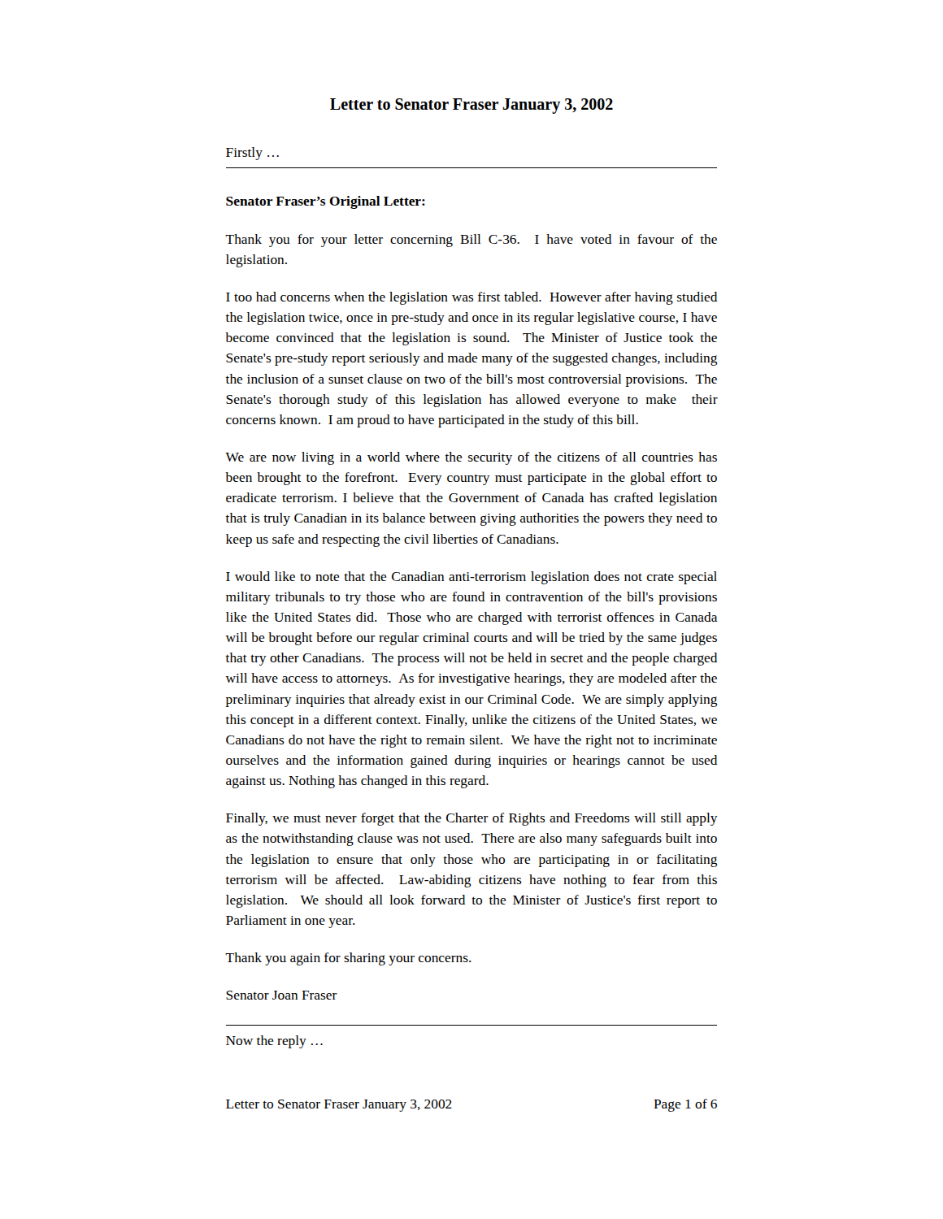Letter to Senator Fraser January 3, 2002
Firstly …
Senator Fraser’s Original Letter:
Thank you for your letter concerning Bill C-36. I have voted in favour of the legislation.
I too had concerns when the legislation was first tabled. However after having studied the legislation twice, once in pre-study and once in its regular legislative course, I have become convinced that the legislation is sound. The Minister of Justice took the Senate's pre-study report seriously and made many of the suggested changes, including the inclusion of a sunset clause on two of the bill's most controversial provisions. The Senate's thorough study of this legislation has allowed everyone to make their concerns known. I am proud to have participated in the study of this bill.
We are now living in a world where the security of the citizens of all countries has been brought to the forefront. Every country must participate in the global effort to eradicate terrorism. I believe that the Government of Canada has crafted legislation that is truly Canadian in its balance between giving authorities the powers they need to keep us safe and respecting the civil liberties of Canadians.
I would like to note that the Canadian anti-terrorism legislation does not crate special military tribunals to try those who are found in contravention of the bill's provisions like the United States did. Those who are charged with terrorist offences in Canada will be brought before our regular criminal courts and will be tried by the same judges that try other Canadians. The process will not be held in secret and the people charged will have access to attorneys. As for investigative hearings, they are modeled after the preliminary inquiries that already exist in our Criminal Code. We are simply applying this concept in a different context. Finally, unlike the citizens of the United States, we Canadians do not have the right to remain silent. We have the right not to incriminate ourselves and the information gained during inquiries or hearings cannot be used against us. Nothing has changed in this regard.
Finally, we must never forget that the Charter of Rights and Freedoms will still apply as the notwithstanding clause was not used. There are also many safeguards built into the legislation to ensure that only those who are participating in or facilitating terrorism will be affected. Law-abiding citizens have nothing to fear from this legislation. We should all look forward to the Minister of Justice's first report to Parliament in one year.
Thank you again for sharing your concerns.
Senator Joan Fraser
Now the reply …
Letter to Senator Fraser January 3, 2002
Page 1 of 6